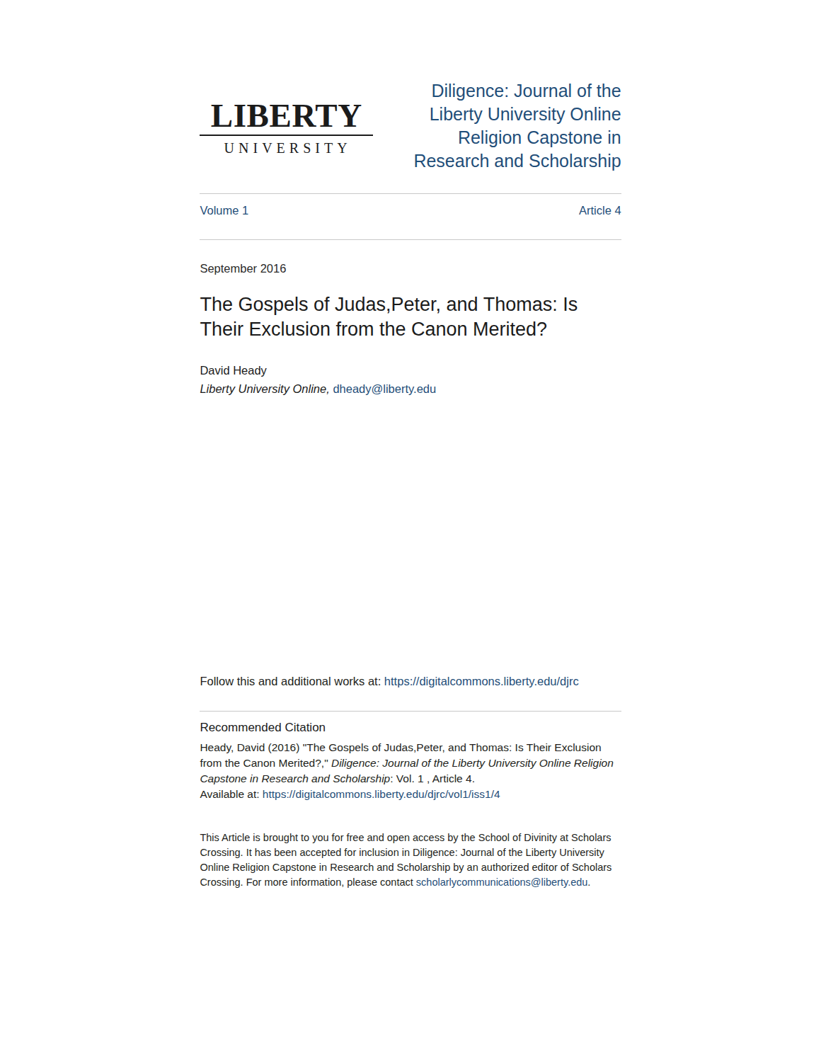LIBERTY
UNIVERSITY
Diligence: Journal of the Liberty University Online Religion Capstone in Research and Scholarship
Volume 1 Article 4
September 2016
The Gospels of Judas,Peter, and Thomas: Is Their Exclusion from the Canon Merited?
David Heady
Liberty University Online, dheady@liberty.edu
Follow this and additional works at: https://digitalcommons.liberty.edu/djrc
Recommended Citation
Heady, David (2016) "The Gospels of Judas,Peter, and Thomas: Is Their Exclusion from the Canon Merited?," Diligence: Journal of the Liberty University Online Religion Capstone in Research and Scholarship: Vol. 1 , Article 4.
Available at: https://digitalcommons.liberty.edu/djrc/vol1/iss1/4
This Article is brought to you for free and open access by the School of Divinity at Scholars Crossing. It has been accepted for inclusion in Diligence: Journal of the Liberty University Online Religion Capstone in Research and Scholarship by an authorized editor of Scholars Crossing. For more information, please contact scholarlycommunications@liberty.edu.